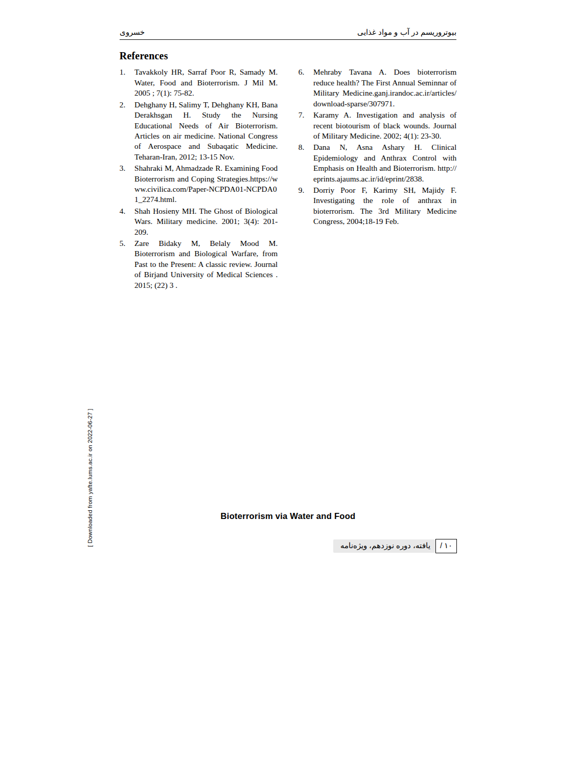خسروی
بیوتروریسم در آب و مواد غذایی
References
Tavakkoly HR, Sarraf Poor R, Samady M. Water, Food and Bioterrorism. J Mil M. 2005 ; 7(1): 75-82.
Dehghany H, Salimy T, Dehghany KH, Bana Derakhsgan H. Study the Nursing Educational Needs of Air Bioterrorism. Articles on air medicine. National Congress of Aerospace and Subaqatic Medicine. Teharan-Iran, 2012; 13-15 Nov.
Shahraki M, Ahmadzade R. Examining Food Bioterrorism and Coping Strategies.https://www.civilica.com/Paper-NCPDA01-NCPDA01_2274.html.
Shah Hosieny MH. The Ghost of Biological Wars. Military medicine. 2001; 3(4): 201-209.
Zare Bidaky M, Belaly Mood M. Bioterrorism and Biological Warfare, from Past to the Present: A classic review. Journal of Birjand University of Medical Sciences . 2015; (22) 3 .
Mehraby Tavana A. Does bioterrorism reduce health? The First Annual Seminnar of Military Medicine.ganj.irandoc.ac.ir/articles/download-sparse/307971.
Karamy A. Investigation and analysis of recent biotourism of black wounds. Journal of Military Medicine. 2002; 4(1): 23-30.
Dana N, Asna Ashary H. Clinical Epidemiology and Anthrax Control with Emphasis on Health and Bioterrorism. http://eprints.ajaums.ac.ir/id/eprint/2838.
Dorriy Poor F, Karimy SH, Majidy F. Investigating the role of anthrax in bioterrorism. The 3rd Military Medicine Congress, 2004;18-19 Feb.
Bioterrorism via Water and Food
یافته، دوره نوزدهم، ویژه‌نامه
۱۰ /
[ Downloaded from yafte.lums.ac.ir on 2022-06-27 ]